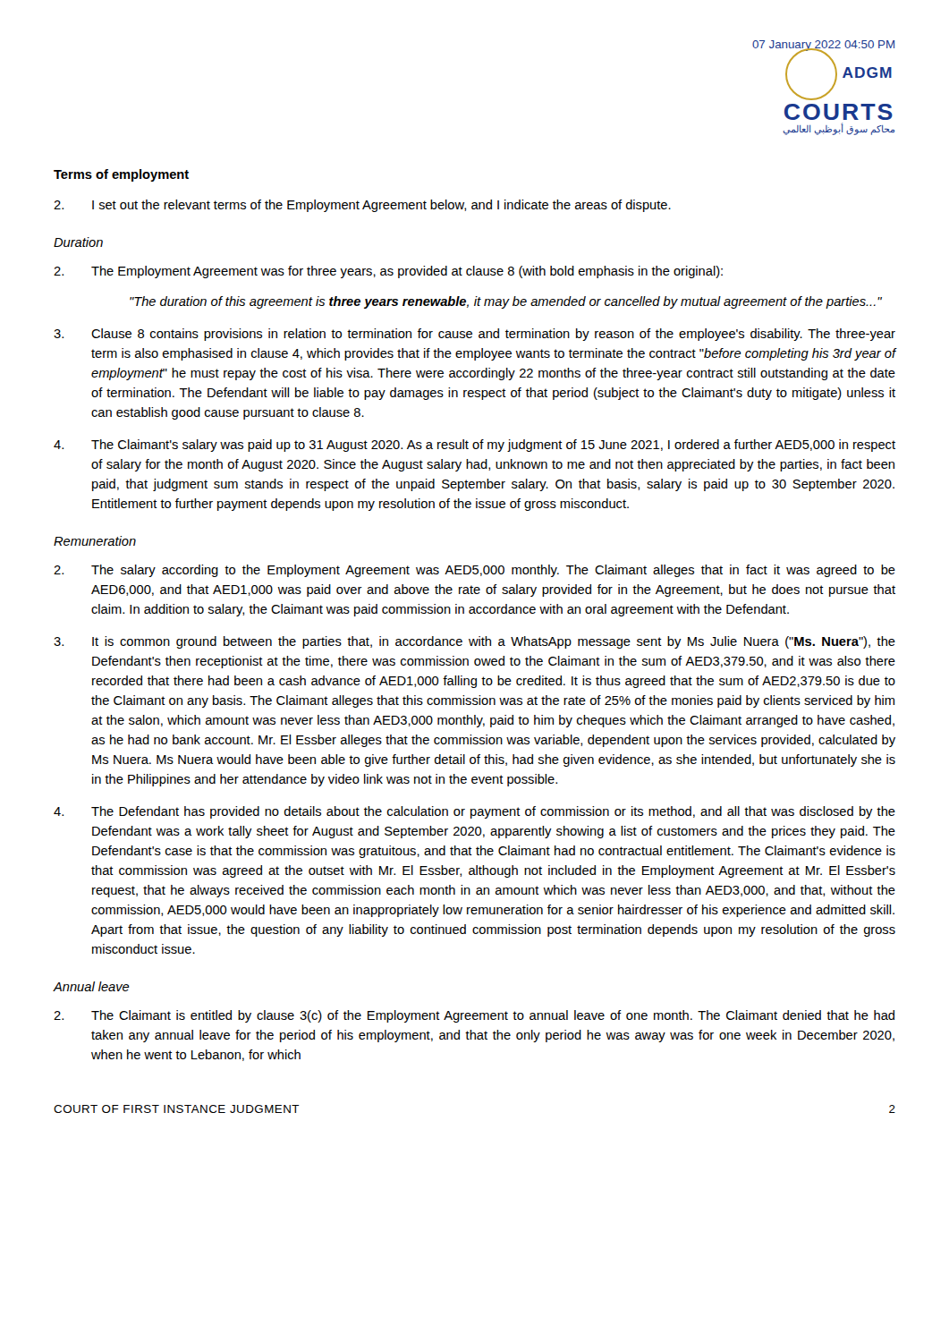07 January 2022 04:50 PM
ADGM
COURTS
محاكم سوق أبوظبي العالمي
Terms of employment
I set out the relevant terms of the Employment Agreement below, and I indicate the areas of dispute.
Duration
The Employment Agreement was for three years, as provided at clause 8 (with bold emphasis in the original):
"The duration of this agreement is three years renewable, it may be amended or cancelled by mutual agreement of the parties..."
Clause 8 contains provisions in relation to termination for cause and termination by reason of the employee's disability. The three-year term is also emphasised in clause 4, which provides that if the employee wants to terminate the contract "before completing his 3rd year of employment" he must repay the cost of his visa. There were accordingly 22 months of the three-year contract still outstanding at the date of termination. The Defendant will be liable to pay damages in respect of that period (subject to the Claimant's duty to mitigate) unless it can establish good cause pursuant to clause 8.
The Claimant's salary was paid up to 31 August 2020. As a result of my judgment of 15 June 2021, I ordered a further AED5,000 in respect of salary for the month of August 2020. Since the August salary had, unknown to me and not then appreciated by the parties, in fact been paid, that judgment sum stands in respect of the unpaid September salary. On that basis, salary is paid up to 30 September 2020. Entitlement to further payment depends upon my resolution of the issue of gross misconduct.
Remuneration
The salary according to the Employment Agreement was AED5,000 monthly. The Claimant alleges that in fact it was agreed to be AED6,000, and that AED1,000 was paid over and above the rate of salary provided for in the Agreement, but he does not pursue that claim. In addition to salary, the Claimant was paid commission in accordance with an oral agreement with the Defendant.
It is common ground between the parties that, in accordance with a WhatsApp message sent by Ms Julie Nuera ("Ms. Nuera"), the Defendant's then receptionist at the time, there was commission owed to the Claimant in the sum of AED3,379.50, and it was also there recorded that there had been a cash advance of AED1,000 falling to be credited. It is thus agreed that the sum of AED2,379.50 is due to the Claimant on any basis. The Claimant alleges that this commission was at the rate of 25% of the monies paid by clients serviced by him at the salon, which amount was never less than AED3,000 monthly, paid to him by cheques which the Claimant arranged to have cashed, as he had no bank account. Mr. El Essber alleges that the commission was variable, dependent upon the services provided, calculated by Ms Nuera. Ms Nuera would have been able to give further detail of this, had she given evidence, as she intended, but unfortunately she is in the Philippines and her attendance by video link was not in the event possible.
The Defendant has provided no details about the calculation or payment of commission or its method, and all that was disclosed by the Defendant was a work tally sheet for August and September 2020, apparently showing a list of customers and the prices they paid. The Defendant's case is that the commission was gratuitous, and that the Claimant had no contractual entitlement. The Claimant's evidence is that commission was agreed at the outset with Mr. El Essber, although not included in the Employment Agreement at Mr. El Essber's request, that he always received the commission each month in an amount which was never less than AED3,000, and that, without the commission, AED5,000 would have been an inappropriately low remuneration for a senior hairdresser of his experience and admitted skill. Apart from that issue, the question of any liability to continued commission post termination depends upon my resolution of the gross misconduct issue.
Annual leave
The Claimant is entitled by clause 3(c) of the Employment Agreement to annual leave of one month. The Claimant denied that he had taken any annual leave for the period of his employment, and that the only period he was away was for one week in December 2020, when he went to Lebanon, for which
COURT OF FIRST INSTANCE JUDGMENT 2